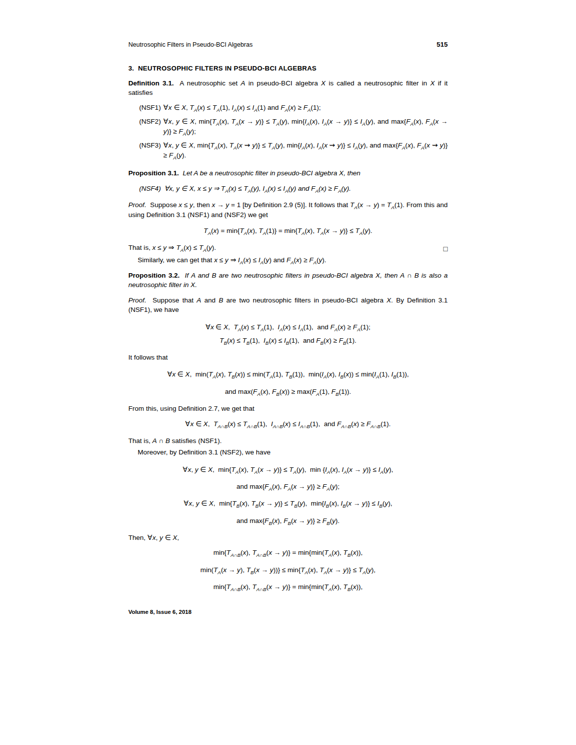Neutrosophic Filters in Pseudo-BCI Algebras 515
3. NEUTROSOPHIC FILTERS IN PSEUDO-BCI ALGEBRAS
Definition 3.1. A neutrosophic set A in pseudo-BCI algebra X is called a neutrosophic filter in X if it satisfies
(NSF1) ∀x ∈ X, TA(x) ≤ TA(1), IA(x) ≤ IA(1) and FA(x) ≥ FA(1);
(NSF2) ∀x, y ∈ X, min{TA(x), TA(x → y)} ≤ TA(y), min{IA(x), IA(x → y)} ≤ IA(y), and max{FA(x), FA(x → y)} ≥ FA(y);
(NSF3) ∀x, y ∈ X, min{TA(x), TA(x ⇝ y)} ≤ TA(y), min{IA(x), IA(x ⇝ y)} ≤ IA(y), and max{FA(x), FA(x ⇝ y)} ≥ FA(y).
Proposition 3.1. Let A be a neutrosophic filter in pseudo-BCI algebra X, then
(NSF4) ∀x, y ∈ X, x ≤ y ⇒ TA(x) ≤ TA(y), IA(x) ≤ IA(y) and FA(x) ≥ FA(y).
Proof. Suppose x ≤ y, then x → y = 1 [by Definition 2.9 (5)]. It follows that TA(x → y) = TA(1). From this and using Definition 3.1 (NSF1) and (NSF2) we get
TA(x) = min{TA(x), TA(1)} = min{TA(x), TA(x → y)} ≤ TA(y).
That is, x ≤ y ⇒ TA(x) ≤ TA(y).
Similarly, we can get that x ≤ y ⇒ IA(x) ≤ IA(y) and FA(x) ≥ FA(y).□
Proposition 3.2. If A and B are two neutrosophic filters in pseudo-BCI algebra X, then A ∩ B is also a neutrosophic filter in X.
Proof. Suppose that A and B are two neutrosophic filters in pseudo-BCI algebra X. By Definition 3.1 (NSF1), we have
∀x ∈ X, TA(x) ≤ TA(1), IA(x) ≤ IA(1), and FA(x) ≥ FA(1);
TB(x) ≤ TB(1), IB(x) ≤ IB(1), and FB(x) ≥ FB(1).
It follows that
∀x ∈ X, min(TA(x), TB(x)) ≤ min(TA(1), TB(1)), min(IA(x), IB(x)) ≤ min(IA(1), IB(1)),
and max(FA(x), FB(x)) ≥ max(FA(1), FB(1)).
From this, using Definition 2.7, we get that
∀x ∈ X, TA∩B(x) ≤ TA∩B(1), IA∩B(x) ≤ IA∩B(1), and FA∩B(x) ≥ FA∩B(1).
That is, A ∩ B satisfies (NSF1).
Moreover, by Definition 3.1 (NSF2), we have
∀x, y ∈ X, min{TA(x), TA(x → y)} ≤ TA(y), min {IA(x), IA(x → y)} ≤ IA(y),
and max{FA(x), FA(x → y)} ≥ FA(y);
∀x, y ∈ X, min{TB(x), TB(x → y)} ≤ TB(y), min{IB(x), IB(x → y)} ≤ IB(y),
and max{FB(x), FB(x → y)} ≥ FB(y).
Then, ∀x, y ∈ X,
min{TA∩B(x), TA∩B(x → y)} = min{min(TA(x), TB(x)),
min(TA(x → y), TB(x → y))} ≤ min{TA(x), TA(x → y)} ≤ TA(y),
min{TA∩B(x), TA∩B(x → y)} = min{min(TA(x), TB(x)),
Volume 8, Issue 6, 2018